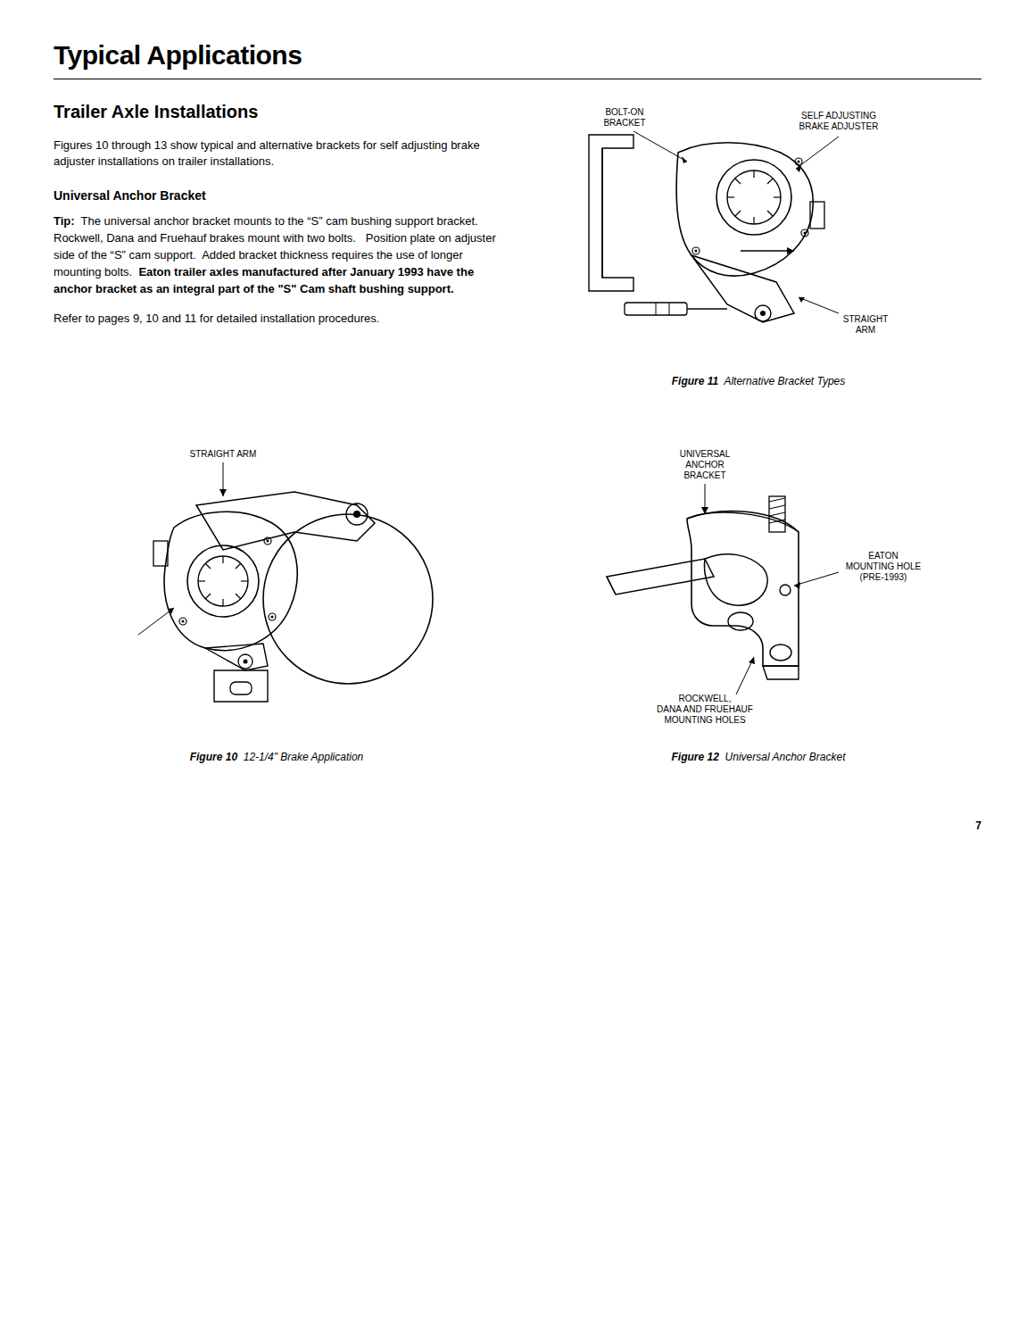Typical Applications
Trailer Axle Installations
Figures 10 through 13 show typical and alternative brackets for self adjusting brake adjuster installations on trailer installations.
Universal Anchor Bracket
Tip: The universal anchor bracket mounts to the “S” cam bushing support bracket. Rockwell, Dana and Fruehauf brakes mount with two bolts. Position plate on adjuster side of the “S” cam support. Added bracket thickness requires the use of longer mounting bolts. Eaton trailer axles manufactured after January 1993 have the anchor bracket as an integral part of the "S" Cam shaft bushing support.
Refer to pages 9, 10 and 11 for detailed installation procedures.
BOLT-ON BRACKET SELF ADJUSTING BRAKE ADJUSTER STRAIGHT ARM
Figure 11 Alternative Bracket Types
STRAIGHT ARM
Figure 10 12-1/4" Brake Application
UNIVERSAL ANCHOR BRACKET EATON MOUNTING HOLE (PRE-1993) ROCKWELL, DANA AND FRUEHAUF MOUNTING HOLES
Figure 12 Universal Anchor Bracket
7